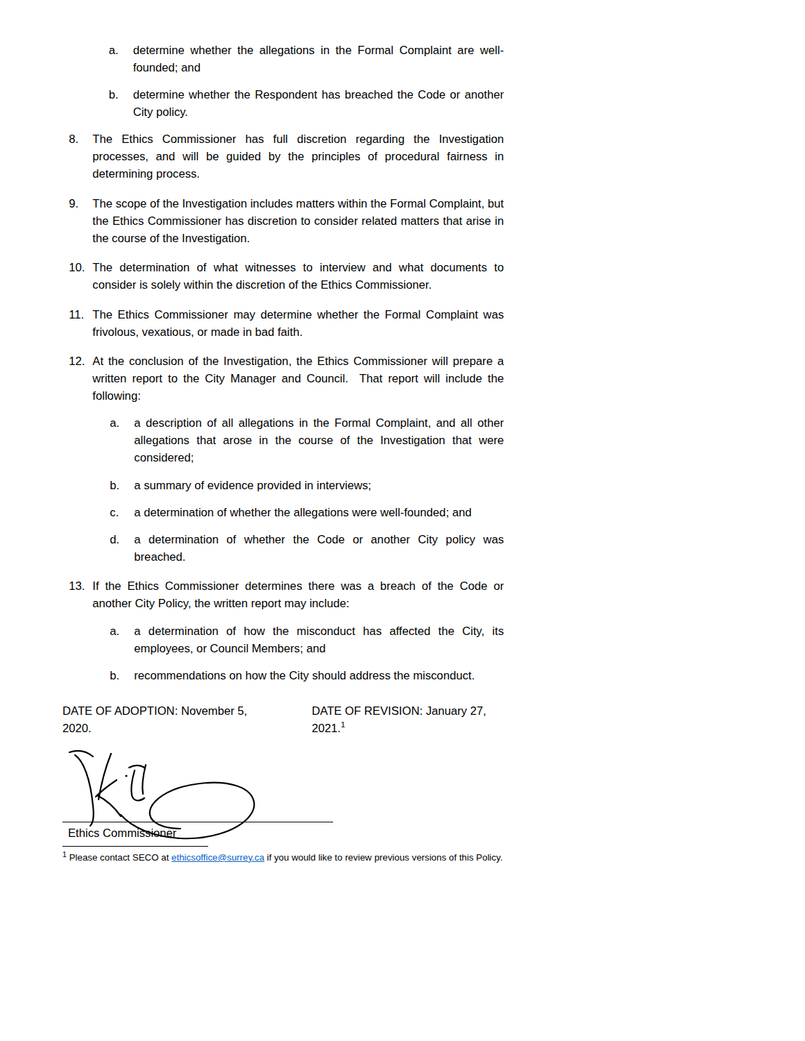determine whether the allegations in the Formal Complaint are well-founded; and
determine whether the Respondent has breached the Code or another City policy.
The Ethics Commissioner has full discretion regarding the Investigation processes, and will be guided by the principles of procedural fairness in determining process.
The scope of the Investigation includes matters within the Formal Complaint, but the Ethics Commissioner has discretion to consider related matters that arise in the course of the Investigation.
The determination of what witnesses to interview and what documents to consider is solely within the discretion of the Ethics Commissioner.
The Ethics Commissioner may determine whether the Formal Complaint was frivolous, vexatious, or made in bad faith.
At the conclusion of the Investigation, the Ethics Commissioner will prepare a written report to the City Manager and Council. That report will include the following:
a description of all allegations in the Formal Complaint, and all other allegations that arose in the course of the Investigation that were considered;
a summary of evidence provided in interviews;
a determination of whether the allegations were well-founded; and
a determination of whether the Code or another City policy was breached.
If the Ethics Commissioner determines there was a breach of the Code or another City Policy, the written report may include:
a determination of how the misconduct has affected the City, its employees, or Council Members; and
recommendations on how the City should address the misconduct.
DATE OF ADOPTION: November 5, 2020. DATE OF REVISION: January 27, 2021.1
Ethics Commissioner
1 Please contact SECO at ethicsoffice@surrey.ca if you would like to review previous versions of this Policy.